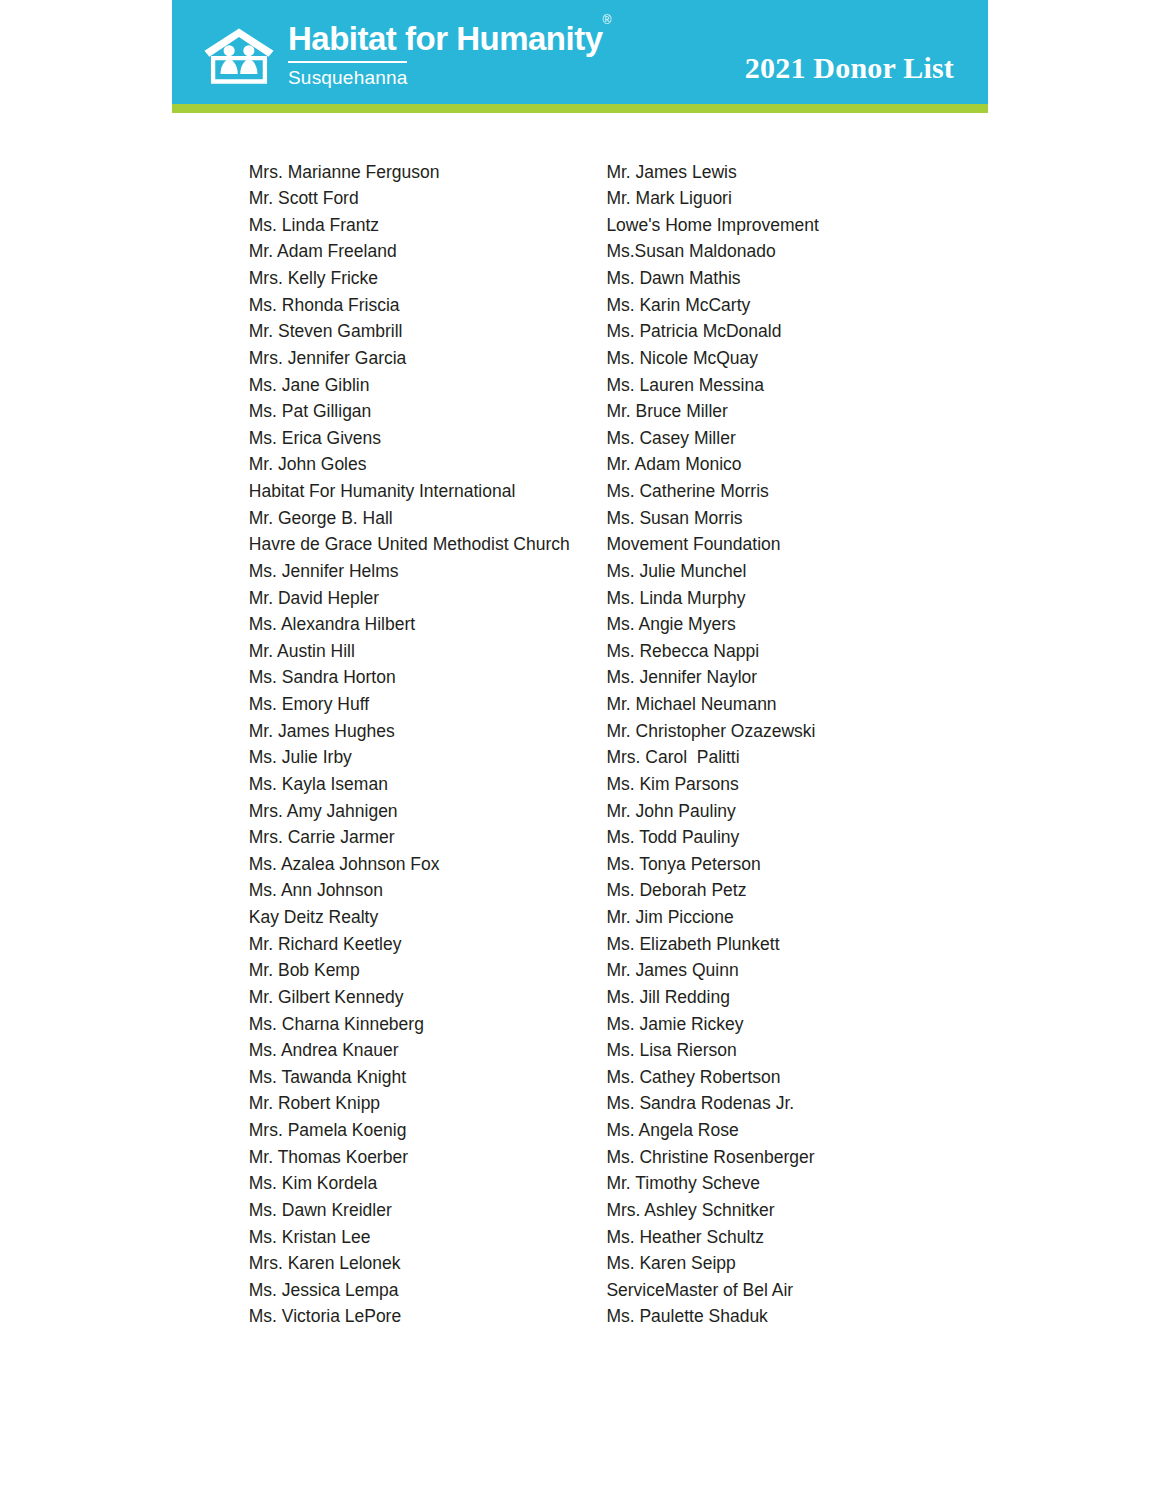Habitat for Humanity®
Susquehanna
2021 Donor List
Mrs. Marianne Ferguson
Mr. Scott Ford
Ms. Linda Frantz
Mr. Adam Freeland
Mrs. Kelly Fricke
Ms. Rhonda Friscia
Mr. Steven Gambrill
Mrs. Jennifer Garcia
Ms. Jane Giblin
Ms. Pat Gilligan
Ms. Erica Givens
Mr. John Goles
Habitat For Humanity International
Mr. George B. Hall
Havre de Grace United Methodist Church
Ms. Jennifer Helms
Mr. David Hepler
Ms. Alexandra Hilbert
Mr. Austin Hill
Ms. Sandra Horton
Ms. Emory Huff
Mr. James Hughes
Ms. Julie Irby
Ms. Kayla Iseman
Mrs. Amy Jahnigen
Mrs. Carrie Jarmer
Ms. Azalea Johnson Fox
Ms. Ann Johnson
Kay Deitz Realty
Mr. Richard Keetley
Mr. Bob Kemp
Mr. Gilbert Kennedy
Ms. Charna Kinneberg
Ms. Andrea Knauer
Ms. Tawanda Knight
Mr. Robert Knipp
Mrs. Pamela Koenig
Mr. Thomas Koerber
Ms. Kim Kordela
Ms. Dawn Kreidler
Ms. Kristan Lee
Mrs. Karen Lelonek
Ms. Jessica Lempa
Ms. Victoria LePore
Mr. James Lewis
Mr. Mark Liguori
Lowe's Home Improvement
Ms.Susan Maldonado
Ms. Dawn Mathis
Ms. Karin McCarty
Ms. Patricia McDonald
Ms. Nicole McQuay
Ms. Lauren Messina
Mr. Bruce Miller
Ms. Casey Miller
Mr. Adam Monico
Ms. Catherine Morris
Ms. Susan Morris
Movement Foundation
Ms. Julie Munchel
Ms. Linda Murphy
Ms. Angie Myers
Ms. Rebecca Nappi
Ms. Jennifer Naylor
Mr. Michael Neumann
Mr. Christopher Ozazewski
Mrs. Carol Palitti
Ms. Kim Parsons
Mr. John Pauliny
Ms. Todd Pauliny
Ms. Tonya Peterson
Ms. Deborah Petz
Mr. Jim Piccione
Ms. Elizabeth Plunkett
Mr. James Quinn
Ms. Jill Redding
Ms. Jamie Rickey
Ms. Lisa Rierson
Ms. Cathey Robertson
Ms. Sandra Rodenas Jr.
Ms. Angela Rose
Ms. Christine Rosenberger
Mr. Timothy Scheve
Mrs. Ashley Schnitker
Ms. Heather Schultz
Ms. Karen Seipp
ServiceMaster of Bel Air
Ms. Paulette Shaduk